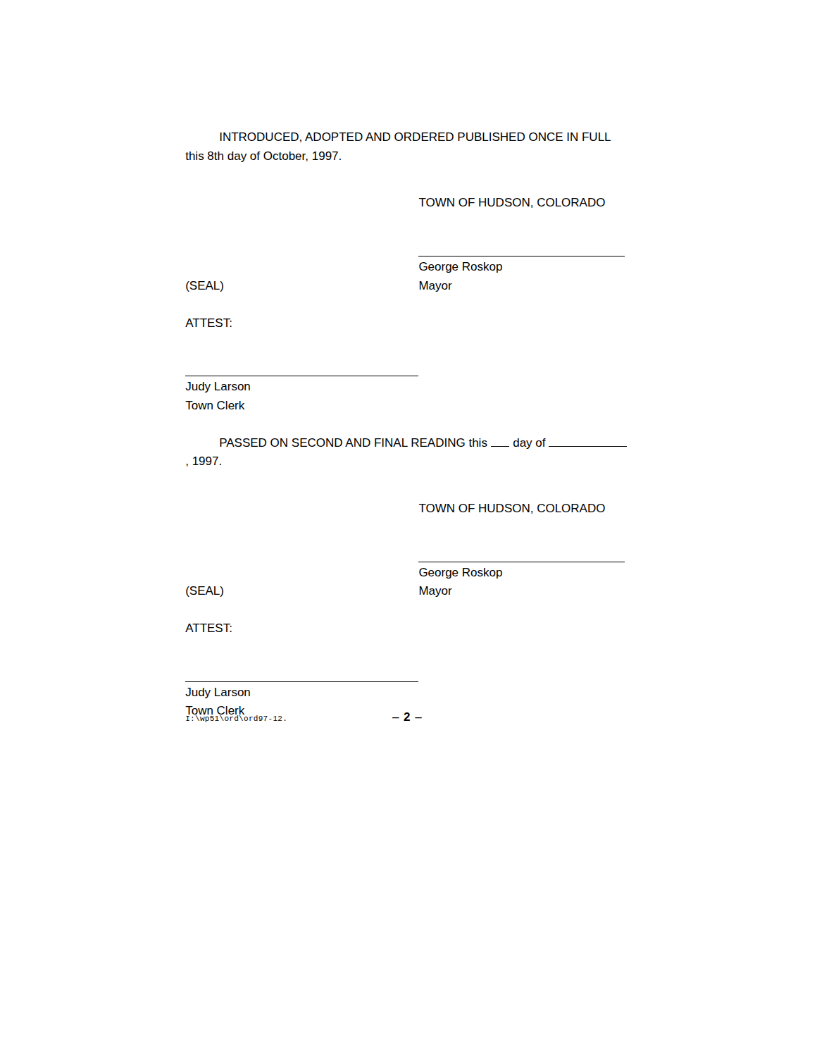INTRODUCED, ADOPTED AND ORDERED PUBLISHED ONCE IN FULL this 8th day of October, 1997.
TOWN OF HUDSON, COLORADO
George Roskop
(SEAL)
Mayor
ATTEST:
Judy Larson
Town Clerk
PASSED ON SECOND AND FINAL READING this day of , 1997.
TOWN OF HUDSON, COLORADO
George Roskop
(SEAL)
Mayor
ATTEST:
Judy Larson
Town Clerk
I:\wp51\ord\ord97-12. – 2 –